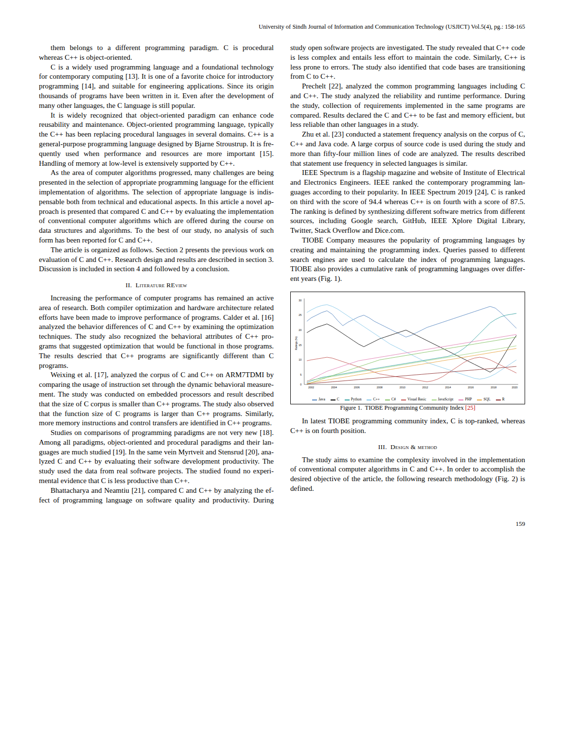University of Sindh Journal of Information and Communication Technology (USJICT) Vol.5(4), pg.: 158-165
them belongs to a different programming paradigm. C is procedural whereas C++ is object-oriented.
C is a widely used programming language and a foundational technology for contemporary computing [13]. It is one of a favorite choice for introductory programming [14], and suitable for engineering applications. Since its origin thousands of programs have been written in it. Even after the development of many other languages, the C language is still popular.
It is widely recognized that object-oriented paradigm can enhance code reusability and maintenance. Object-oriented programming language, typically the C++ has been replacing procedural languages in several domains. C++ is a general-purpose programming language designed by Bjarne Stroustrup. It is frequently used when performance and resources are more important [15]. Handling of memory at low-level is extensively supported by C++.
As the area of computer algorithms progressed, many challenges are being presented in the selection of appropriate programming language for the efficient implementation of algorithms. The selection of appropriate language is indispensable both from technical and educational aspects. In this article a novel approach is presented that compared C and C++ by evaluating the implementation of conventional computer algorithms which are offered during the course on data structures and algorithms. To the best of our study, no analysis of such form has been reported for C and C++.
The article is organized as follows. Section 2 presents the previous work on evaluation of C and C++. Research design and results are described in section 3. Discussion is included in section 4 and followed by a conclusion.
II. Literature REview
Increasing the performance of computer programs has remained an active area of research. Both compiler optimization and hardware architecture related efforts have been made to improve performance of programs. Calder et al. [16] analyzed the behavior differences of C and C++ by examining the optimization techniques. The study also recognized the behavioral attributes of C++ programs that suggested optimization that would be functional in those programs. The results descried that C++ programs are significantly different than C programs.
Weixing et al. [17], analyzed the corpus of C and C++ on ARM7TDMI by comparing the usage of instruction set through the dynamic behavioral measurement. The study was conducted on embedded processors and result described that the size of C corpus is smaller than C++ programs. The study also observed that the function size of C programs is larger than C++ programs. Similarly, more memory instructions and control transfers are identified in C++ programs.
Studies on comparisons of programming paradigms are not very new [18]. Among all paradigms, object-oriented and procedural paradigms and their languages are much studied [19]. In the same vein Myrtveit and Stensrud [20], analyzed C and C++ by evaluating their software development productivity. The study used the data from real software projects. The studied found no experimental evidence that C is less productive than C++.
Bhattacharya and Neamtiu [21], compared C and C++ by analyzing the effect of programming language on software quality and productivity. During study open software projects are investigated. The study revealed that C++ code is less complex and entails less effort to maintain the code. Similarly, C++ is less prone to errors. The study also identified that code bases are transitioning from C to C++.
Prechelt [22], analyzed the common programming languages including C and C++. The study analyzed the reliability and runtime performance. During the study, collection of requirements implemented in the same programs are compared. Results declared the C and C++ to be fast and memory efficient, but less reliable than other languages in a study.
Zhu et al. [23] conducted a statement frequency analysis on the corpus of C, C++ and Java code. A large corpus of source code is used during the study and more than fifty-four million lines of code are analyzed. The results described that statement use frequency in selected languages is similar.
IEEE Spectrum is a flagship magazine and website of Institute of Electrical and Electronics Engineers. IEEE ranked the contemporary programming languages according to their popularity. In IEEE Spectrum 2019 [24], C is ranked on third with the score of 94.4 whereas C++ is on fourth with a score of 87.5. The ranking is defined by synthesizing different software metrics from different sources, including Google search, GitHub, IEEE Xplore Digital Library, Twitter, Stack Overflow and Dice.com.
TIOBE Company measures the popularity of programming languages by creating and maintaining the programming index. Queries passed to different search engines are used to calculate the index of programming languages. TIOBE also provides a cumulative rank of programming languages over different years (Fig. 1).
30 25 20 15 10 5 0 Ratings (%) 2002 2004 2006 2008 2010 2012 2014 2016 2018 2020
Java C Python C++ C# Visual Basic JavaScript PHP SQL R
Figure 1. TIOBE Programming Community Index [25]
In latest TIOBE programming community index, C is top-ranked, whereas C++ is on fourth position.
III. Design & method
The study aims to examine the complexity involved in the implementation of conventional computer algorithms in C and C++. In order to accomplish the desired objective of the article, the following research methodology (Fig. 2) is defined.
159